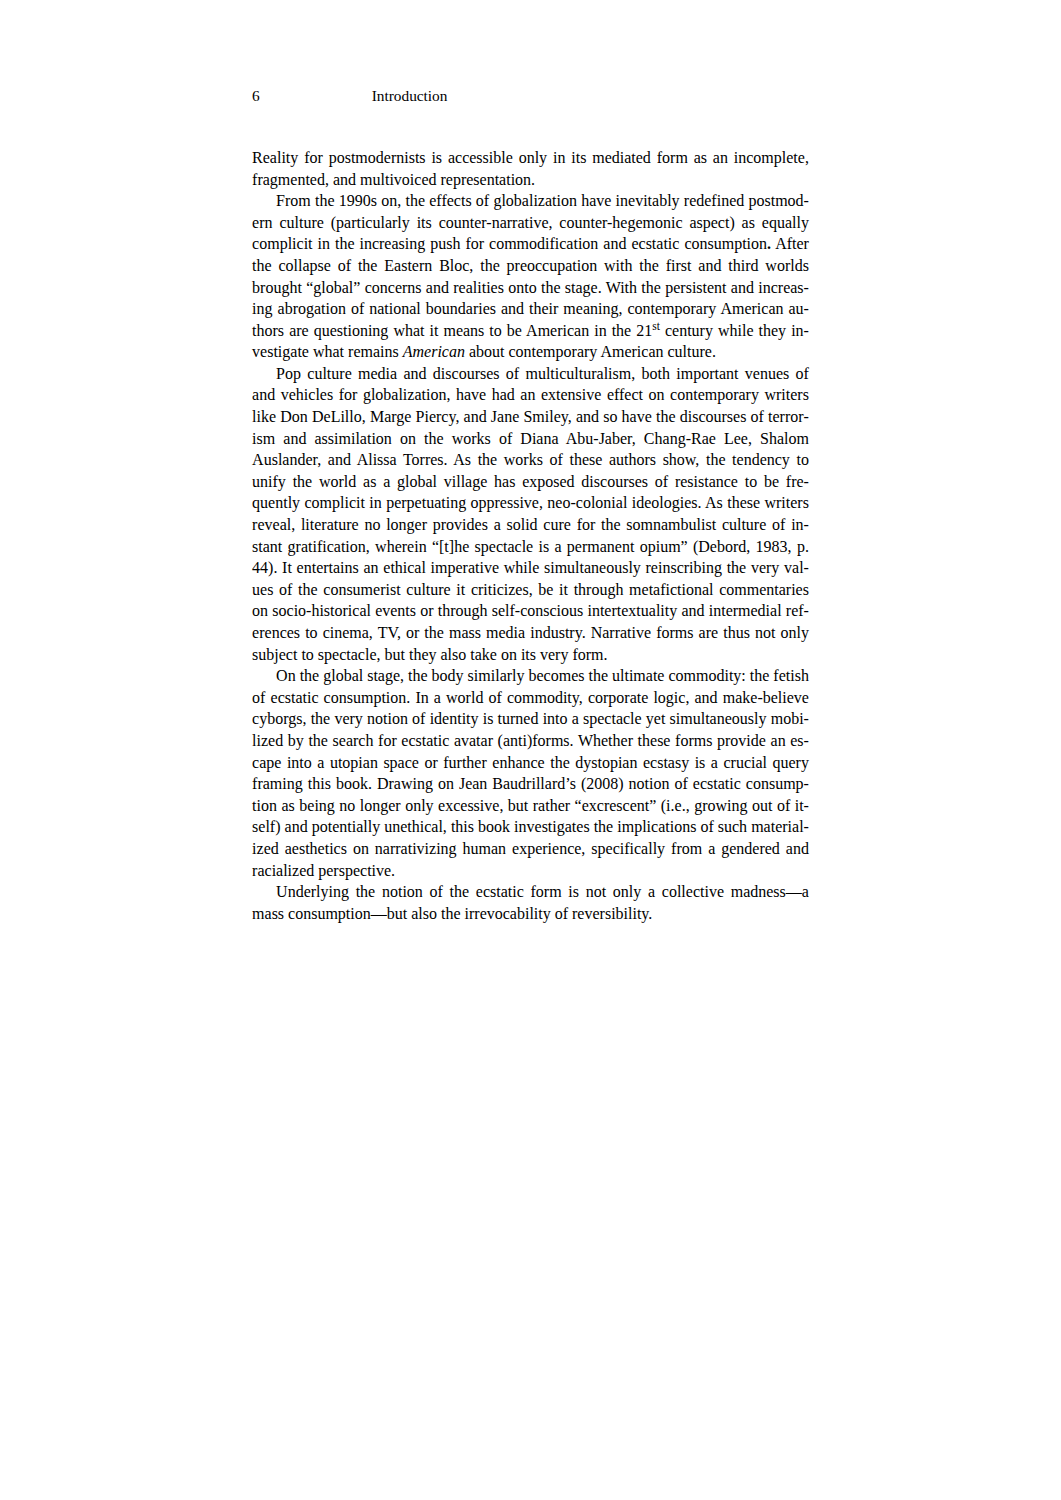6 Introduction
Reality for postmodernists is accessible only in its mediated form as an incomplete, fragmented, and multivoiced representation.
From the 1990s on, the effects of globalization have inevitably redefined postmodern culture (particularly its counter-narrative, counter-hegemonic aspect) as equally complicit in the increasing push for commodification and ecstatic consumption. After the collapse of the Eastern Bloc, the preoccupation with the first and third worlds brought “global” concerns and realities onto the stage. With the persistent and increasing abrogation of national boundaries and their meaning, contemporary American authors are questioning what it means to be American in the 21st century while they investigate what remains American about contemporary American culture.
Pop culture media and discourses of multiculturalism, both important venues of and vehicles for globalization, have had an extensive effect on contemporary writers like Don DeLillo, Marge Piercy, and Jane Smiley, and so have the discourses of terrorism and assimilation on the works of Diana Abu-Jaber, Chang-Rae Lee, Shalom Auslander, and Alissa Torres. As the works of these authors show, the tendency to unify the world as a global village has exposed discourses of resistance to be frequently complicit in perpetuating oppressive, neo-colonial ideologies. As these writers reveal, literature no longer provides a solid cure for the somnambulist culture of instant gratification, wherein “[t]he spectacle is a permanent opium” (Debord, 1983, p. 44). It entertains an ethical imperative while simultaneously reinscribing the very values of the consumerist culture it criticizes, be it through metafictional commentaries on socio-historical events or through self-conscious intertextuality and intermedial references to cinema, TV, or the mass media industry. Narrative forms are thus not only subject to spectacle, but they also take on its very form.
On the global stage, the body similarly becomes the ultimate commodity: the fetish of ecstatic consumption. In a world of commodity, corporate logic, and make-believe cyborgs, the very notion of identity is turned into a spectacle yet simultaneously mobilized by the search for ecstatic avatar (anti)forms. Whether these forms provide an escape into a utopian space or further enhance the dystopian ecstasy is a crucial query framing this book. Drawing on Jean Baudrillard’s (2008) notion of ecstatic consumption as being no longer only excessive, but rather “excrescent” (i.e., growing out of itself) and potentially unethical, this book investigates the implications of such materialized aesthetics on narrativizing human experience, specifically from a gendered and racialized perspective.
Underlying the notion of the ecstatic form is not only a collective madness—a mass consumption—but also the irrevocability of reversibility.